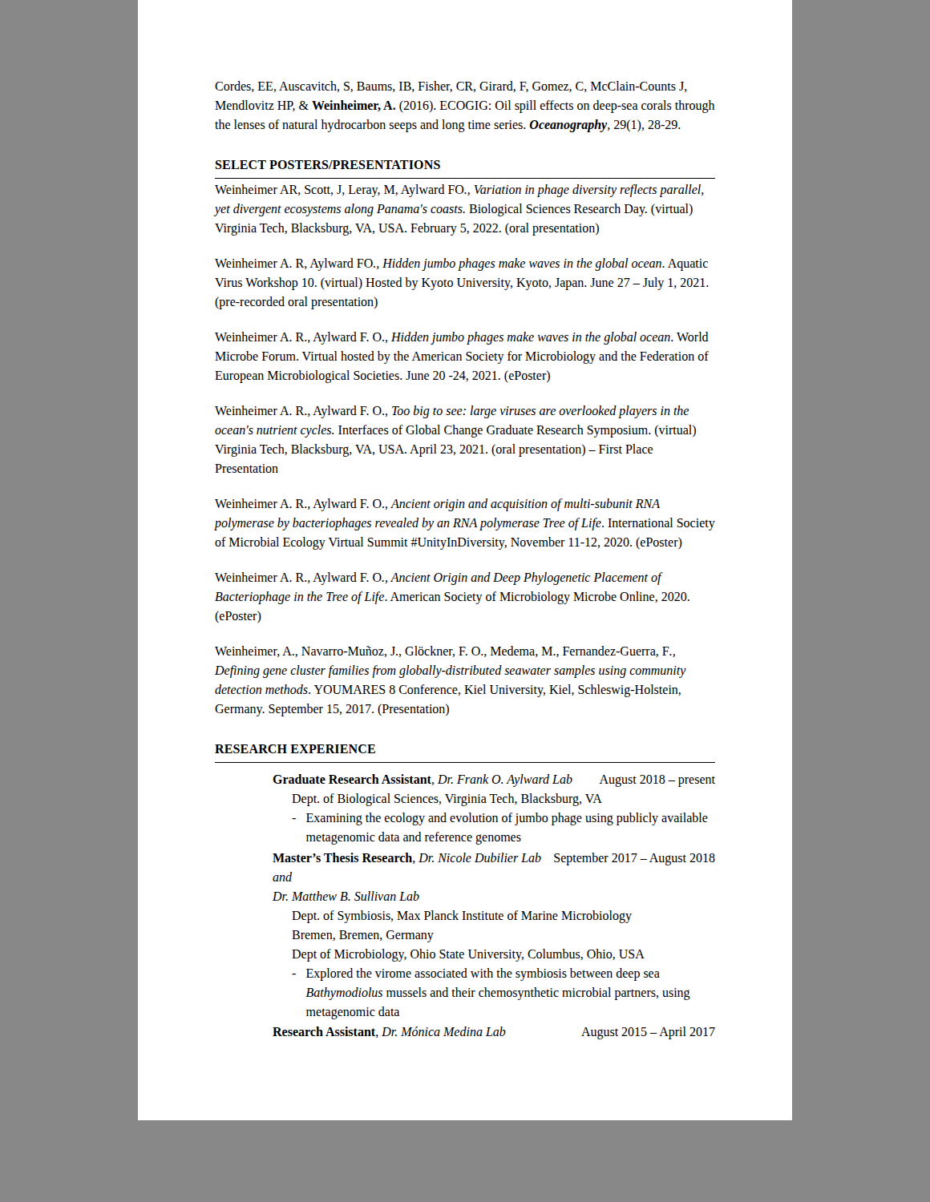Cordes, EE, Auscavitch, S, Baums, IB, Fisher, CR, Girard, F, Gomez, C, McClain-Counts J, Mendlovitz HP, & Weinheimer, A. (2016). ECOGIG: Oil spill effects on deep-sea corals through the lenses of natural hydrocarbon seeps and long time series. Oceanography, 29(1), 28-29.
SELECT POSTERS/PRESENTATIONS
Weinheimer AR, Scott, J, Leray, M, Aylward FO., Variation in phage diversity reflects parallel, yet divergent ecosystems along Panama's coasts. Biological Sciences Research Day. (virtual) Virginia Tech, Blacksburg, VA, USA. February 5, 2022. (oral presentation)
Weinheimer A. R, Aylward FO., Hidden jumbo phages make waves in the global ocean. Aquatic Virus Workshop 10. (virtual) Hosted by Kyoto University, Kyoto, Japan. June 27 – July 1, 2021. (pre-recorded oral presentation)
Weinheimer A. R., Aylward F. O., Hidden jumbo phages make waves in the global ocean. World Microbe Forum. Virtual hosted by the American Society for Microbiology and the Federation of European Microbiological Societies. June 20 -24, 2021. (ePoster)
Weinheimer A. R., Aylward F. O., Too big to see: large viruses are overlooked players in the ocean's nutrient cycles. Interfaces of Global Change Graduate Research Symposium. (virtual) Virginia Tech, Blacksburg, VA, USA. April 23, 2021. (oral presentation) – First Place Presentation
Weinheimer A. R., Aylward F. O., Ancient origin and acquisition of multi-subunit RNA polymerase by bacteriophages revealed by an RNA polymerase Tree of Life. International Society of Microbial Ecology Virtual Summit #UnityInDiversity, November 11-12, 2020. (ePoster)
Weinheimer A. R., Aylward F. O., Ancient Origin and Deep Phylogenetic Placement of Bacteriophage in the Tree of Life. American Society of Microbiology Microbe Online, 2020. (ePoster)
Weinheimer, A., Navarro-Muñoz, J., Glöckner, F. O., Medema, M., Fernandez-Guerra, F., Defining gene cluster families from globally-distributed seawater samples using community detection methods. YOUMARES 8 Conference, Kiel University, Kiel, Schleswig-Holstein, Germany. September 15, 2017. (Presentation)
RESEARCH EXPERIENCE
Graduate Research Assistant, Dr. Frank O. Aylward Lab
August 2018 – present
Dept. of Biological Sciences, Virginia Tech, Blacksburg, VA
Examining the ecology and evolution of jumbo phage using publicly available metagenomic data and reference genomes
Master’s Thesis Research, Dr. Nicole Dubilier Lab and
September 2017 – August 2018
Dr. Matthew B. Sullivan Lab
Dept. of Symbiosis, Max Planck Institute of Marine Microbiology
Bremen, Bremen, Germany
Dept of Microbiology, Ohio State University, Columbus, Ohio, USA
Explored the virome associated with the symbiosis between deep sea Bathymodiolus mussels and their chemosynthetic microbial partners, using metagenomic data
Research Assistant, Dr. Mónica Medina Lab
August 2015 – April 2017